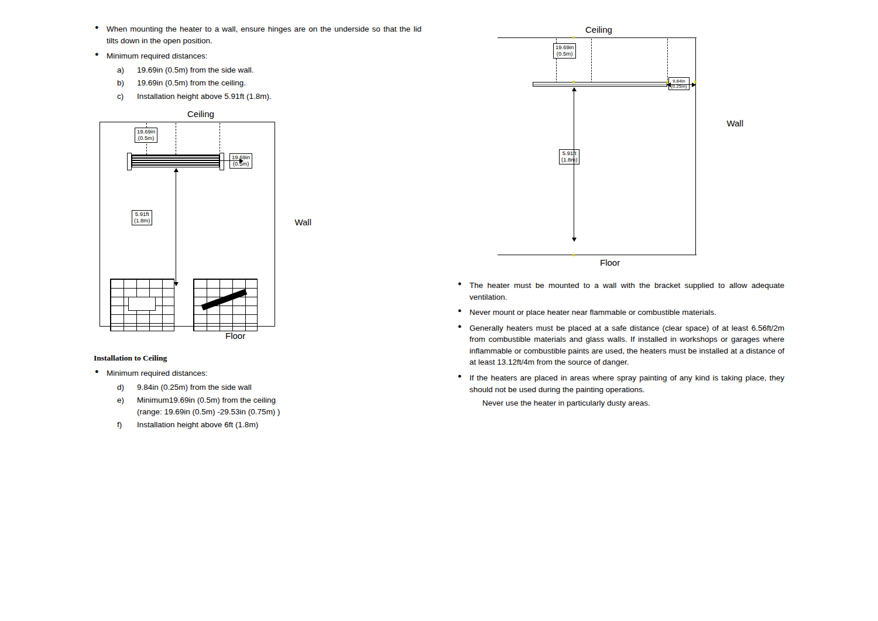When mounting the heater to a wall, ensure hinges are on the underside so that the lid tilts down in the open position.
Minimum required distances:
a) 19.69in (0.5m) from the side wall.
b) 19.69in (0.5m) from the ceiling.
c) Installation height above 5.91ft (1.8m).
Ceiling
19.69in
(0.5m)
19.69in
(0.5m)
5.91ft
(1.8m)
Wall
Floor
Installation to Ceiling
Minimum required distances:
d) 9.84in (0.25m) from the side wall
e) Minimum19.69in (0.5m) from the ceiling
(range: 19.69in (0.5m) -29.53in (0.75m) )
f) Installation height above 6ft (1.8m)
Ceiling
19.69in
(0.5m)
9.84in
(0.25m)
5.91ft
(1.8m)
Wall
Floor
The heater must be mounted to a wall with the bracket supplied to allow adequate ventilation.
Never mount or place heater near flammable or combustible materials.
Generally heaters must be placed at a safe distance (clear space) of at least 6.56ft/2m from combustible materials and glass walls. If installed in workshops or garages where inflammable or combustible paints are used, the heaters must be installed at a distance of at least 13.12ft/4m from the source of danger.
If the heaters are placed in areas where spray painting of any kind is taking place, they should not be used during the painting operations.
Never use the heater in particularly dusty areas.